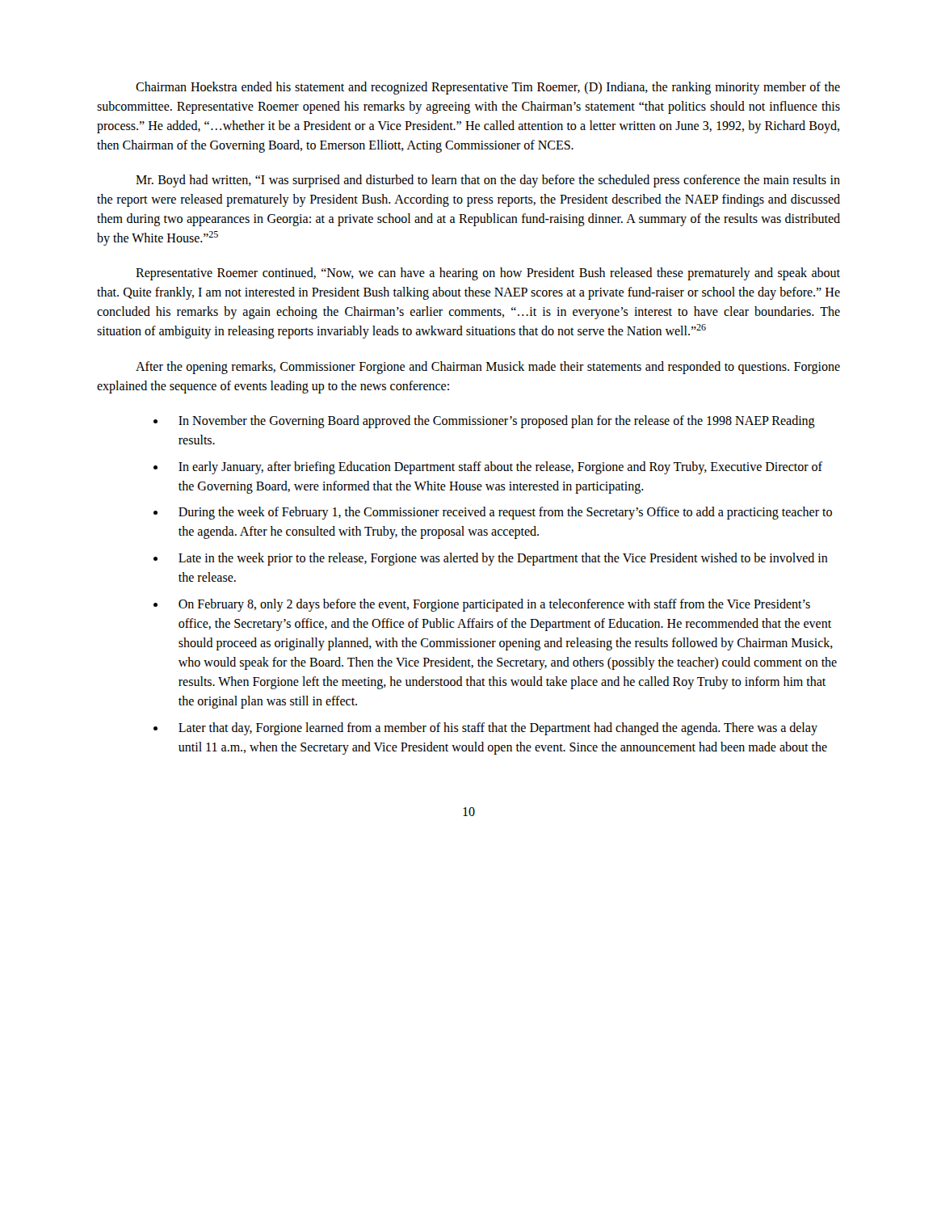Chairman Hoekstra ended his statement and recognized Representative Tim Roemer, (D) Indiana, the ranking minority member of the subcommittee. Representative Roemer opened his remarks by agreeing with the Chairman’s statement “that politics should not influence this process.” He added, “…whether it be a President or a Vice President.” He called attention to a letter written on June 3, 1992, by Richard Boyd, then Chairman of the Governing Board, to Emerson Elliott, Acting Commissioner of NCES.
Mr. Boyd had written, “I was surprised and disturbed to learn that on the day before the scheduled press conference the main results in the report were released prematurely by President Bush. According to press reports, the President described the NAEP findings and discussed them during two appearances in Georgia: at a private school and at a Republican fund-raising dinner. A summary of the results was distributed by the White House.”25
Representative Roemer continued, “Now, we can have a hearing on how President Bush released these prematurely and speak about that. Quite frankly, I am not interested in President Bush talking about these NAEP scores at a private fund-raiser or school the day before.” He concluded his remarks by again echoing the Chairman’s earlier comments, “…it is in everyone’s interest to have clear boundaries. The situation of ambiguity in releasing reports invariably leads to awkward situations that do not serve the Nation well.”26
After the opening remarks, Commissioner Forgione and Chairman Musick made their statements and responded to questions. Forgione explained the sequence of events leading up to the news conference:
In November the Governing Board approved the Commissioner’s proposed plan for the release of the 1998 NAEP Reading results.
In early January, after briefing Education Department staff about the release, Forgione and Roy Truby, Executive Director of the Governing Board, were informed that the White House was interested in participating.
During the week of February 1, the Commissioner received a request from the Secretary’s Office to add a practicing teacher to the agenda. After he consulted with Truby, the proposal was accepted.
Late in the week prior to the release, Forgione was alerted by the Department that the Vice President wished to be involved in the release.
On February 8, only 2 days before the event, Forgione participated in a teleconference with staff from the Vice President’s office, the Secretary’s office, and the Office of Public Affairs of the Department of Education. He recommended that the event should proceed as originally planned, with the Commissioner opening and releasing the results followed by Chairman Musick, who would speak for the Board. Then the Vice President, the Secretary, and others (possibly the teacher) could comment on the results. When Forgione left the meeting, he understood that this would take place and he called Roy Truby to inform him that the original plan was still in effect.
Later that day, Forgione learned from a member of his staff that the Department had changed the agenda. There was a delay until 11 a.m., when the Secretary and Vice President would open the event. Since the announcement had been made about the
10